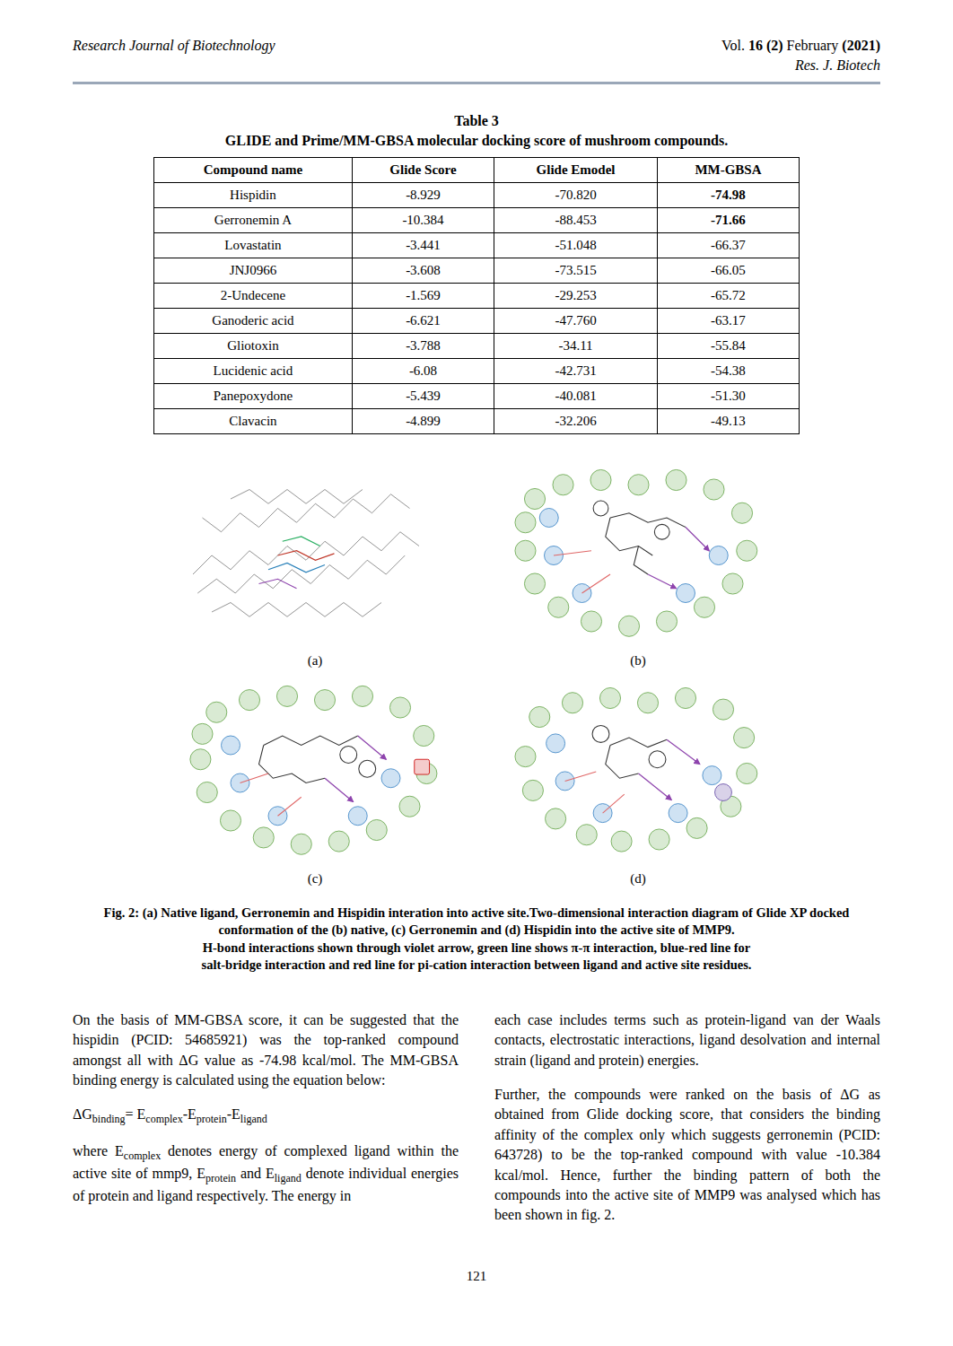Research Journal of Biotechnology
Vol. 16 (2) February (2021)
Res. J. Biotech
Table 3
GLIDE and Prime/MM-GBSA molecular docking score of mushroom compounds.
| Compound name | Glide Score | Glide Emodel | MM-GBSA |
| --- | --- | --- | --- |
| Hispidin | -8.929 | -70.820 | -74.98 |
| Gerronemin A | -10.384 | -88.453 | -71.66 |
| Lovastatin | -3.441 | -51.048 | -66.37 |
| JNJ0966 | -3.608 | -73.515 | -66.05 |
| 2-Undecene | -1.569 | -29.253 | -65.72 |
| Ganoderic acid | -6.621 | -47.760 | -63.17 |
| Gliotoxin | -3.788 | -34.11 | -55.84 |
| Lucidenic acid | -6.08 | -42.731 | -54.38 |
| Panepoxydone | -5.439 | -40.081 | -51.30 |
| Clavacin | -4.899 | -32.206 | -49.13 |
(a)
(b)
(c)
(d)
Fig. 2: (a) Native ligand, Gerronemin and Hispidin interation into active site.Two-dimensional interaction diagram of Glide XP docked conformation of the (b) native, (c) Gerronemin and (d) Hispidin into the active site of MMP9.
H-bond interactions shown through violet arrow, green line shows π-π interaction, blue-red line for
salt-bridge interaction and red line for pi-cation interaction between ligand and active site residues.
On the basis of MM-GBSA score, it can be suggested that the hispidin (PCID: 54685921) was the top-ranked compound amongst all with ΔG value as -74.98 kcal/mol. The MM-GBSA binding energy is calculated using the equation below:
ΔGbinding= Ecomplex-Eprotein-Eligand
where Ecomplex denotes energy of complexed ligand within the active site of mmp9, Eprotein and Eligand denote individual energies of protein and ligand respectively. The energy in
each case includes terms such as protein-ligand van der Waals contacts, electrostatic interactions, ligand desolvation and internal strain (ligand and protein) energies.
Further, the compounds were ranked on the basis of ΔG as obtained from Glide docking score, that considers the binding affinity of the complex only which suggests gerronemin (PCID: 643728) to be the top-ranked compound with value -10.384 kcal/mol. Hence, further the binding pattern of both the compounds into the active site of MMP9 was analysed which has been shown in fig. 2.
121